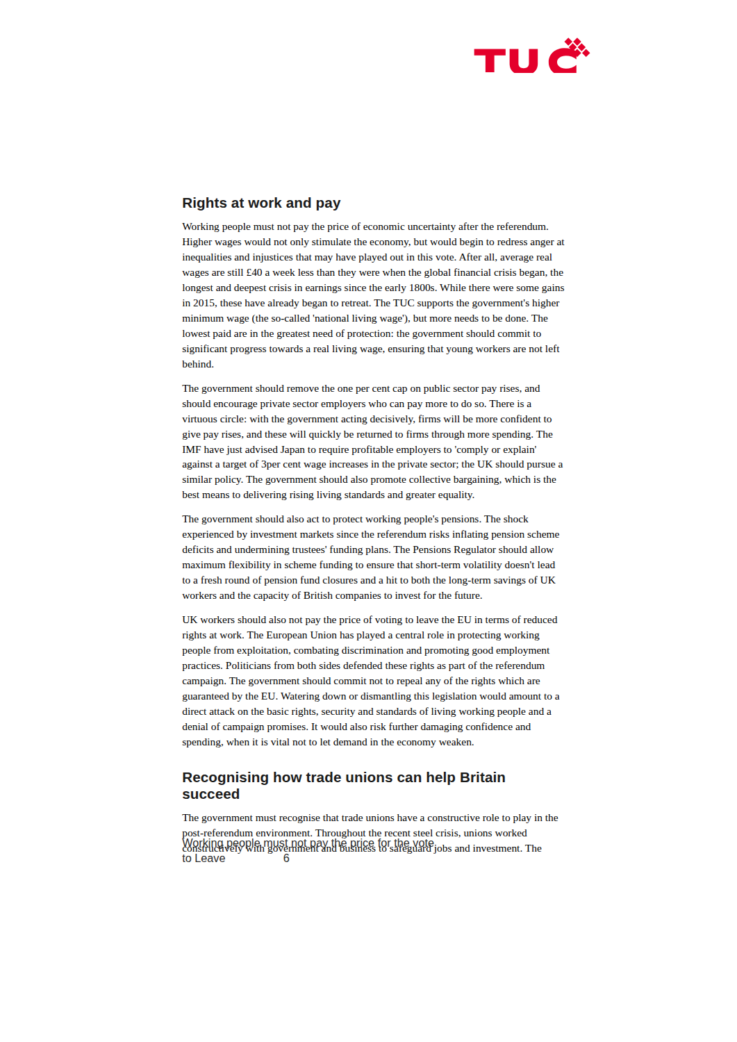Rights at work and pay
Working people must not pay the price of economic uncertainty after the referendum. Higher wages would not only stimulate the economy, but would begin to redress anger at inequalities and injustices that may have played out in this vote. After all, average real wages are still £40 a week less than they were when the global financial crisis began, the longest and deepest crisis in earnings since the early 1800s. While there were some gains in 2015, these have already began to retreat. The TUC supports the government's higher minimum wage (the so-called 'national living wage'), but more needs to be done. The lowest paid are in the greatest need of protection: the government should commit to significant progress towards a real living wage, ensuring that young workers are not left behind.
The government should remove the one per cent cap on public sector pay rises, and should encourage private sector employers who can pay more to do so. There is a virtuous circle: with the government acting decisively, firms will be more confident to give pay rises, and these will quickly be returned to firms through more spending. The IMF have just advised Japan to require profitable employers to 'comply or explain' against a target of 3per cent wage increases in the private sector; the UK should pursue a similar policy. The government should also promote collective bargaining, which is the best means to delivering rising living standards and greater equality.
The government should also act to protect working people's pensions. The shock experienced by investment markets since the referendum risks inflating pension scheme deficits and undermining trustees' funding plans. The Pensions Regulator should allow maximum flexibility in scheme funding to ensure that short-term volatility doesn't lead to a fresh round of pension fund closures and a hit to both the long-term savings of UK workers and the capacity of British companies to invest for the future.
UK workers should also not pay the price of voting to leave the EU in terms of reduced rights at work. The European Union has played a central role in protecting working people from exploitation, combating discrimination and promoting good employment practices. Politicians from both sides defended these rights as part of the referendum campaign. The government should commit not to repeal any of the rights which are guaranteed by the EU. Watering down or dismantling this legislation would amount to a direct attack on the basic rights, security and standards of living working people and a denial of campaign promises. It would also risk further damaging confidence and spending, when it is vital not to let demand in the economy weaken.
Recognising how trade unions can help Britain succeed
The government must recognise that trade unions have a constructive role to play in the post-referendum environment. Throughout the recent steel crisis, unions worked constructively with government and business to safeguard jobs and investment. The
Working people must not pay the price for the vote
to Leave 6